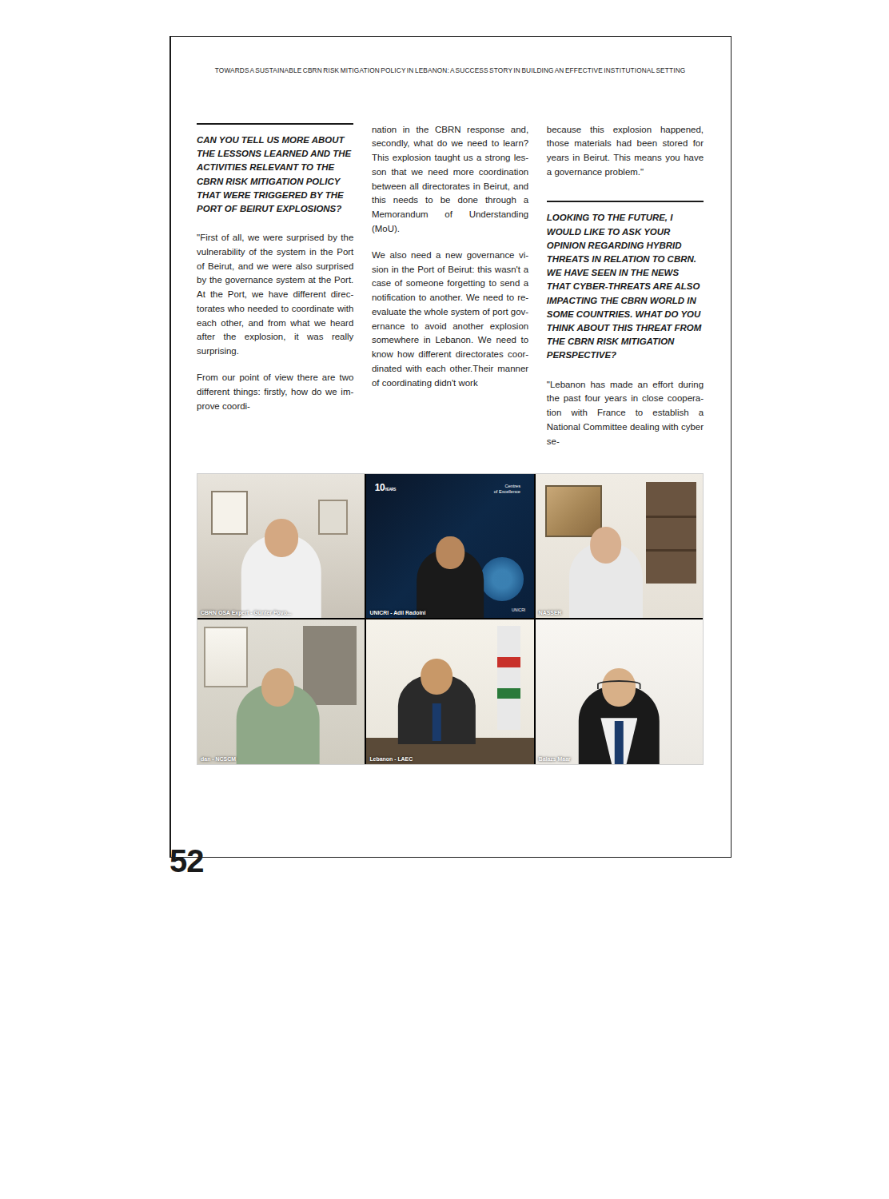TOWARDS A SUSTAINABLE CBRN RISK MITIGATION POLICY IN LEBANON: A SUCCESS STORY IN BUILDING AN EFFECTIVE INSTITUTIONAL SETTING
CAN YOU TELL US MORE ABOUT THE LESSONS LEARNED AND THE ACTIVITIES RELEVANT TO THE CBRN RISK MITIGATION POLICY THAT WERE TRIGGERED BY THE PORT OF BEIRUT EXPLOSIONS?
"First of all, we were surprised by the vulnerability of the system in the Port of Beirut, and we were also surprised by the governance system at the Port. At the Port, we have different directorates who needed to coordinate with each other, and from what we heard after the explosion, it was really surprising.
From our point of view there are two different things: firstly, how do we improve coordi-
nation in the CBRN response and, secondly, what do we need to learn? This explosion taught us a strong lesson that we need more coordination between all directorates in Beirut, and this needs to be done through a Memorandum of Understanding (MoU).
We also need a new governance vision in the Port of Beirut: this wasn't a case of someone forgetting to send a notification to another. We need to re-evaluate the whole system of port governance to avoid another explosion somewhere in Lebanon. We need to know how different directorates coordinated with each other.Their manner of coordinating didn't work
because this explosion happened, those materials had been stored for years in Beirut. This means you have a governance problem."
LOOKING TO THE FUTURE, I WOULD LIKE TO ASK YOUR OPINION REGARDING HYBRID THREATS IN RELATION TO CBRN. WE HAVE SEEN IN THE NEWS THAT CYBER-THREATS ARE ALSO IMPACTING THE CBRN WORLD IN SOME COUNTRIES. WHAT DO YOU THINK ABOUT THIS THREAT FROM THE CBRN RISK MITIGATION PERSPECTIVE?
"Lebanon has made an effort during the past four years in close cooperation with France to establish a National Committee dealing with cyber se-
CBRN OSA Expert - Günter Povo...
10YEARS
Centres
of Excellence
UNICRI
UNICRI - Adil Radoini
NASSER
dan - NCSCM
Lebanon - LAEC
Balazs Maar
52